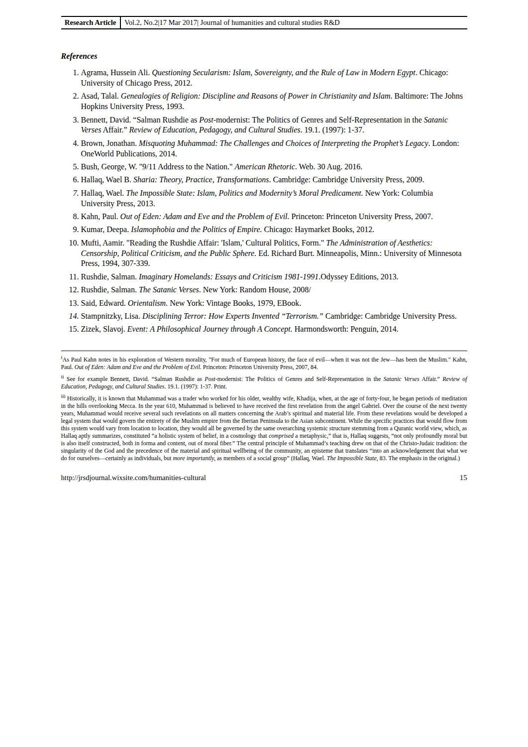Research Article
Vol.2, No.2|17 Mar 2017| Journal of humanities and cultural studies R&D
References
Agrama, Hussein Ali. Questioning Secularism: Islam, Sovereignty, and the Rule of Law in Modern Egypt. Chicago: University of Chicago Press, 2012.
Asad, Talal. Genealogies of Religion: Discipline and Reasons of Power in Christianity and Islam. Baltimore: The Johns Hopkins University Press, 1993.
Bennett, David. “Salman Rushdie as Post-modernist: The Politics of Genres and Self-Representation in the Satanic Verses Affair.” Review of Education, Pedagogy, and Cultural Studies. 19.1. (1997): 1-37.
Brown, Jonathan. Misquoting Muhammad: The Challenges and Choices of Interpreting the Prophet’s Legacy. London: OneWorld Publications, 2014.
Bush, George, W. "9/11 Address to the Nation." American Rhetoric. Web. 30 Aug. 2016.
Hallaq, Wael B. Sharia: Theory, Practice, Transformations. Cambridge: Cambridge University Press, 2009.
Hallaq, Wael. The Impossible State: Islam, Politics and Modernity’s Moral Predicament. New York: Columbia University Press, 2013.
Kahn, Paul. Out of Eden: Adam and Eve and the Problem of Evil. Princeton: Princeton University Press, 2007.
Kumar, Deepa. Islamophobia and the Politics of Empire. Chicago: Haymarket Books, 2012.
Mufti, Aamir. "Reading the Rushdie Affair: 'Islam,' Cultural Politics, Form." The Administration of Aesthetics: Censorship, Political Criticism, and the Public Sphere. Ed. Richard Burt. Minneapolis, Minn.: University of Minnesota Press, 1994, 307-339.
Rushdie, Salman. Imaginary Homelands: Essays and Criticism 1981-1991.Odyssey Editions, 2013.
Rushdie, Salman. The Satanic Verses. New York: Random House, 2008/
Said, Edward. Orientalism. New York: Vintage Books, 1979, EBook.
Stampnitzky, Lisa. Disciplining Terror: How Experts Invented “Terrorism.” Cambridge: Cambridge University Press.
Zizek, Slavoj. Event: A Philosophical Journey through A Concept. Harmondsworth: Penguin, 2014.
iAs Paul Kahn notes in his exploration of Western morality, "For much of European history, the face of evil—when it was not the Jew—has been the Muslim." Kahn, Paul. Out of Eden: Adam and Eve and the Problem of Evil. Princeton: Princeton University Press, 2007, 84.
ii See for example Bennett, David. “Salman Rushdie as Post-modernist: The Politics of Genres and Self-Representation in the Satanic Verses Affair.” Review of Education, Pedagogy, and Cultural Studies. 19.1. (1997): 1-37. Print.
iii Historically, it is known that Muhammad was a trader who worked for his older, wealthy wife, Khadija, when, at the age of forty-four, he began periods of meditation in the hills overlooking Mecca. In the year 610, Muhammad is believed to have received the first revelation from the angel Gabriel. Over the course of the next twenty years, Muhammad would receive several such revelations on all matters concerning the Arab’s spiritual and material life. From these revelations would be developed a legal system that would govern the entirety of the Muslim empire from the Iberian Peninsula to the Asian subcontinent. While the specific practices that would flow from this system would vary from location to location, they would all be governed by the same overarching systemic structure stemming from a Quranic world view, which, as Hallaq aptly summarizes, constituted “a holistic system of belief, in a cosmology that comprised a metaphysic,” that is, Hallaq suggests, “not only profoundly moral but is also itself constructed, both in forma and content, out of moral fiber.” The central principle of Muhammad’s teaching drew on that of the Christo-Judaic tradition: the singularity of the God and the precedence of the material and spiritual wellbeing of the community, an episteme that translates “into an acknowledgement that what we do for ourselves—certainly as individuals, but more importantly, as members of a social group” (Hallaq, Wael. The Impossible State, 83. The emphasis in the original.)
http://jrsdjournal.wixsite.com/humanities-cultural 15